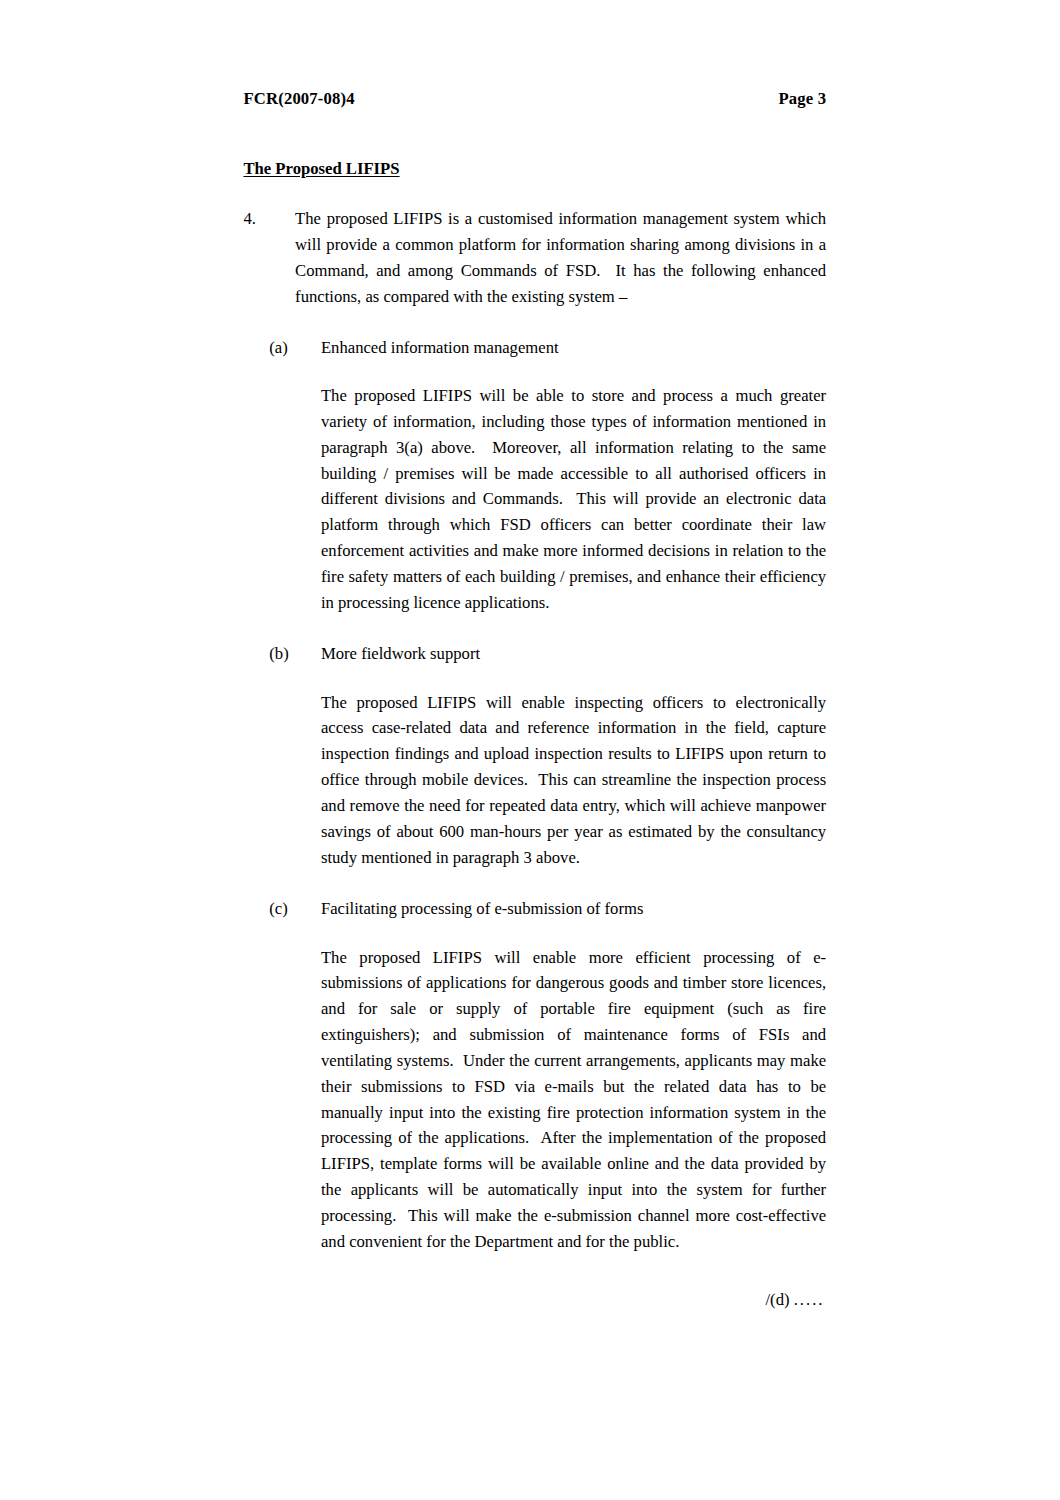FCR(2007-08)4
Page 3
The Proposed LIFIPS
4.
The proposed LIFIPS is a customised information management system which will provide a common platform for information sharing among divisions in a Command, and among Commands of FSD. It has the following enhanced functions, as compared with the existing system –
(a)
Enhanced information management
The proposed LIFIPS will be able to store and process a much greater variety of information, including those types of information mentioned in paragraph 3(a) above. Moreover, all information relating to the same building / premises will be made accessible to all authorised officers in different divisions and Commands. This will provide an electronic data platform through which FSD officers can better coordinate their law enforcement activities and make more informed decisions in relation to the fire safety matters of each building / premises, and enhance their efficiency in processing licence applications.
(b)
More fieldwork support
The proposed LIFIPS will enable inspecting officers to electronically access case-related data and reference information in the field, capture inspection findings and upload inspection results to LIFIPS upon return to office through mobile devices. This can streamline the inspection process and remove the need for repeated data entry, which will achieve manpower savings of about 600 man-hours per year as estimated by the consultancy study mentioned in paragraph 3 above.
(c)
Facilitating processing of e-submission of forms
The proposed LIFIPS will enable more efficient processing of e-submissions of applications for dangerous goods and timber store licences, and for sale or supply of portable fire equipment (such as fire extinguishers); and submission of maintenance forms of FSIs and ventilating systems. Under the current arrangements, applicants may make their submissions to FSD via e-mails but the related data has to be manually input into the existing fire protection information system in the processing of the applications. After the implementation of the proposed LIFIPS, template forms will be available online and the data provided by the applicants will be automatically input into the system for further processing. This will make the e-submission channel more cost-effective and convenient for the Department and for the public.
/(d) .....